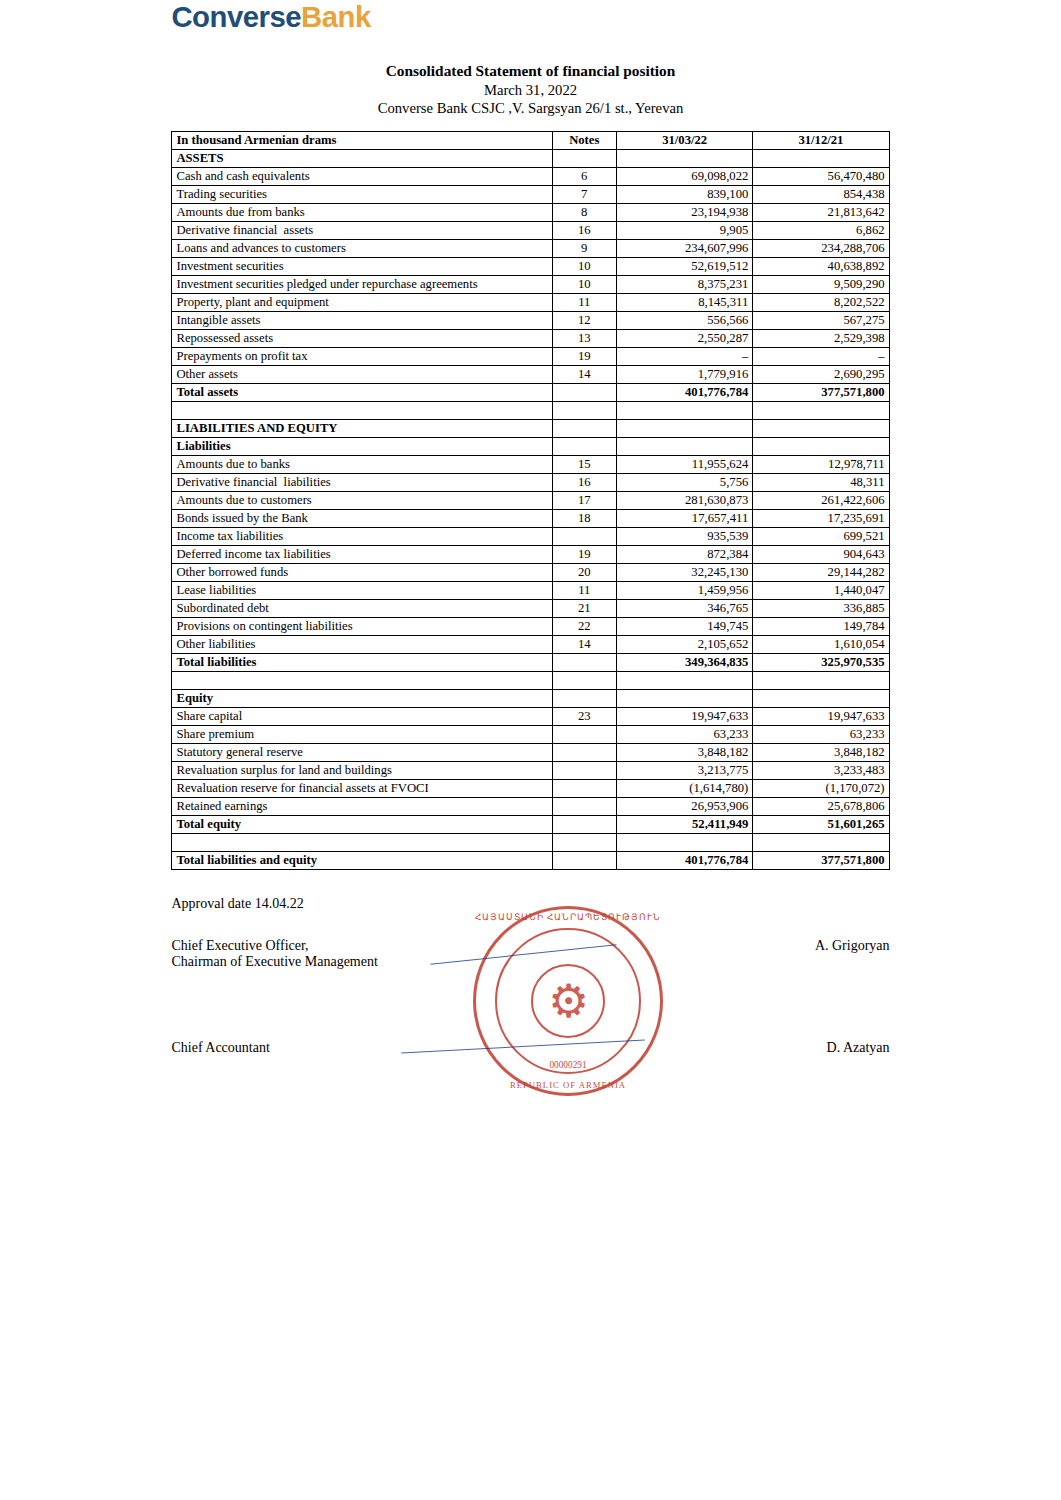Converse Bank
Consolidated Statement of financial position
March 31, 2022
Converse Bank CSJC ,V. Sargsyan 26/1 st., Yerevan
| In thousand Armenian drams | Notes | 31/03/22 | 31/12/21 |
| --- | --- | --- | --- |
| ASSETS | | | |
| Cash and cash equivalents | 6 | 69,098,022 | 56,470,480 |
| Trading securities | 7 | 839,100 | 854,438 |
| Amounts due from banks | 8 | 23,194,938 | 21,813,642 |
| Derivative financial assets | 16 | 9,905 | 6,862 |
| Loans and advances to customers | 9 | 234,607,996 | 234,288,706 |
| Investment securities | 10 | 52,619,512 | 40,638,892 |
| Investment securities pledged under repurchase agreements | 10 | 8,375,231 | 9,509,290 |
| Property, plant and equipment | 11 | 8,145,311 | 8,202,522 |
| Intangible assets | 12 | 556,566 | 567,275 |
| Repossessed assets | 13 | 2,550,287 | 2,529,398 |
| Prepayments on profit tax | 19 | – | – |
| Other assets | 14 | 1,779,916 | 2,690,295 |
| Total assets | | 401,776,784 | 377,571,800 |
| LIABILITIES AND EQUITY | | | |
| Liabilities | | | |
| Amounts due to banks | 15 | 11,955,624 | 12,978,711 |
| Derivative financial liabilities | 16 | 5,756 | 48,311 |
| Amounts due to customers | 17 | 281,630,873 | 261,422,606 |
| Bonds issued by the Bank | 18 | 17,657,411 | 17,235,691 |
| Income tax liabilities | | 935,539 | 699,521 |
| Deferred income tax liabilities | 19 | 872,384 | 904,643 |
| Other borrowed funds | 20 | 32,245,130 | 29,144,282 |
| Lease liabilities | 11 | 1,459,956 | 1,440,047 |
| Subordinated debt | 21 | 346,765 | 336,885 |
| Provisions on contingent liabilities | 22 | 149,745 | 149,784 |
| Other liabilities | 14 | 2,105,652 | 1,610,054 |
| Total liabilities | | 349,364,835 | 325,970,535 |
| Equity | | | |
| Share capital | 23 | 19,947,633 | 19,947,633 |
| Share premium | | 63,233 | 63,233 |
| Statutory general reserve | | 3,848,182 | 3,848,182 |
| Revaluation surplus for land and buildings | | 3,213,775 | 3,233,483 |
| Revaluation reserve for financial assets at FVOCI | | (1,614,780) | (1,170,072) |
| Retained earnings | | 26,953,906 | 25,678,806 |
| Total equity | | 52,411,949 | 51,601,265 |
| Total liabilities and equity | | 401,776,784 | 377,571,800 |
Approval date 14.04.22
⚙
ՀԱՅԱՍՏԱՆԻ ՀԱՆՐԱՊԵՏՈՒԹՅՈՒՆ
REPUBLIC OF ARMENIA
00000291
Chief Executive Officer,
Chairman of Executive Management
A. Grigoryan
Chief Accountant
D. Azatyan